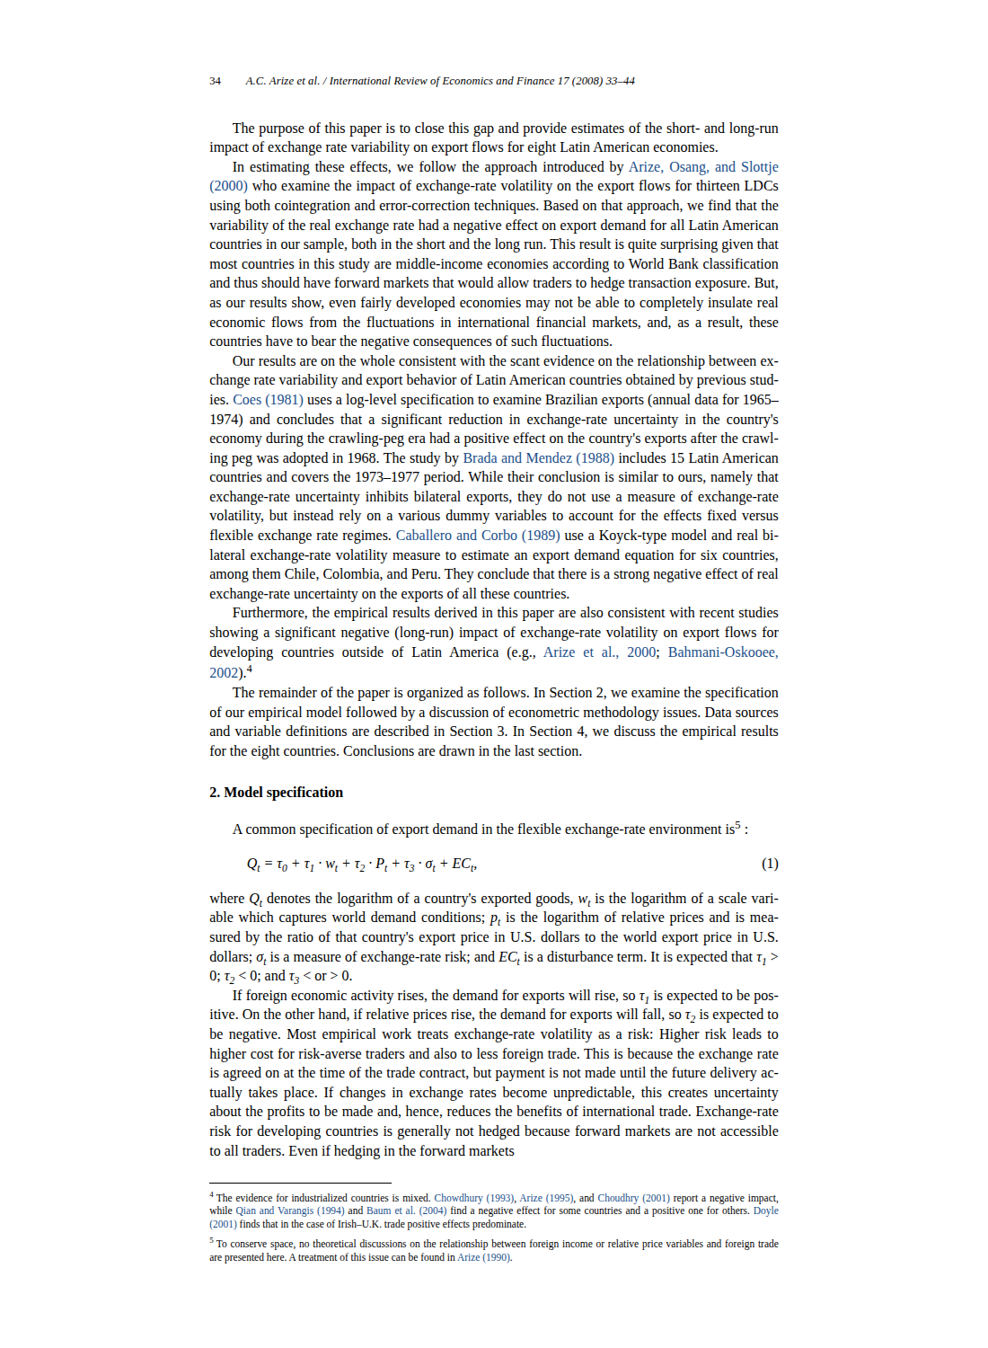34 A.C. Arize et al. / International Review of Economics and Finance 17 (2008) 33–44
The purpose of this paper is to close this gap and provide estimates of the short- and long-run impact of exchange rate variability on export flows for eight Latin American economies.
In estimating these effects, we follow the approach introduced by Arize, Osang, and Slottje (2000) who examine the impact of exchange-rate volatility on the export flows for thirteen LDCs using both cointegration and error-correction techniques. Based on that approach, we find that the variability of the real exchange rate had a negative effect on export demand for all Latin American countries in our sample, both in the short and the long run. This result is quite surprising given that most countries in this study are middle-income economies according to World Bank classification and thus should have forward markets that would allow traders to hedge transaction exposure. But, as our results show, even fairly developed economies may not be able to completely insulate real economic flows from the fluctuations in international financial markets, and, as a result, these countries have to bear the negative consequences of such fluctuations.
Our results are on the whole consistent with the scant evidence on the relationship between exchange rate variability and export behavior of Latin American countries obtained by previous studies. Coes (1981) uses a log-level specification to examine Brazilian exports (annual data for 1965–1974) and concludes that a significant reduction in exchange-rate uncertainty in the country's economy during the crawling-peg era had a positive effect on the country's exports after the crawling peg was adopted in 1968. The study by Brada and Mendez (1988) includes 15 Latin American countries and covers the 1973–1977 period. While their conclusion is similar to ours, namely that exchange-rate uncertainty inhibits bilateral exports, they do not use a measure of exchange-rate volatility, but instead rely on a various dummy variables to account for the effects fixed versus flexible exchange rate regimes. Caballero and Corbo (1989) use a Koyck-type model and real bilateral exchange-rate volatility measure to estimate an export demand equation for six countries, among them Chile, Colombia, and Peru. They conclude that there is a strong negative effect of real exchange-rate uncertainty on the exports of all these countries.
Furthermore, the empirical results derived in this paper are also consistent with recent studies showing a significant negative (long-run) impact of exchange-rate volatility on export flows for developing countries outside of Latin America (e.g., Arize et al., 2000; Bahmani-Oskooee, 2002).4
The remainder of the paper is organized as follows. In Section 2, we examine the specification of our empirical model followed by a discussion of econometric methodology issues. Data sources and variable definitions are described in Section 3. In Section 4, we discuss the empirical results for the eight countries. Conclusions are drawn in the last section.
2. Model specification
A common specification of export demand in the flexible exchange-rate environment is5:
Qt = τ0 + τ1 · wt + τ2 · Pt + τ3 · σt + ECt,
(1)
where Qt denotes the logarithm of a country's exported goods, wt is the logarithm of a scale variable which captures world demand conditions; pt is the logarithm of relative prices and is measured by the ratio of that country's export price in U.S. dollars to the world export price in U.S. dollars; σt is a measure of exchange-rate risk; and ECt is a disturbance term. It is expected that τ1 > 0; τ2 < 0; and τ3 < or > 0.
If foreign economic activity rises, the demand for exports will rise, so τ1 is expected to be positive. On the other hand, if relative prices rise, the demand for exports will fall, so τ2 is expected to be negative. Most empirical work treats exchange-rate volatility as a risk: Higher risk leads to higher cost for risk-averse traders and also to less foreign trade. This is because the exchange rate is agreed on at the time of the trade contract, but payment is not made until the future delivery actually takes place. If changes in exchange rates become unpredictable, this creates uncertainty about the profits to be made and, hence, reduces the benefits of international trade. Exchange-rate risk for developing countries is generally not hedged because forward markets are not accessible to all traders. Even if hedging in the forward markets
4 The evidence for industrialized countries is mixed. Chowdhury (1993), Arize (1995), and Choudhry (2001) report a negative impact, while Qian and Varangis (1994) and Baum et al. (2004) find a negative effect for some countries and a positive one for others. Doyle (2001) finds that in the case of Irish–U.K. trade positive effects predominate.
5 To conserve space, no theoretical discussions on the relationship between foreign income or relative price variables and foreign trade are presented here. A treatment of this issue can be found in Arize (1990).